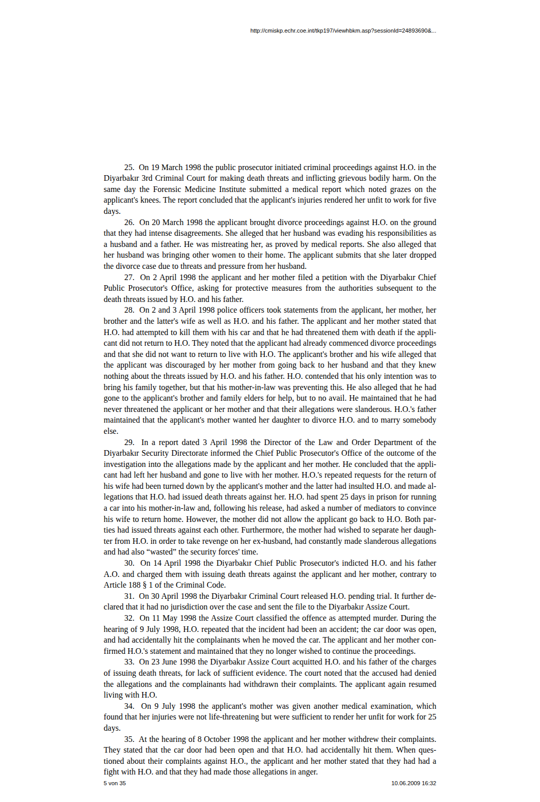http://cmiskp.echr.coe.int/tkp197/viewhbkm.asp?sessionId=24893690&...
25. On 19 March 1998 the public prosecutor initiated criminal proceedings against H.O. in the Diyarbakır 3rd Criminal Court for making death threats and inflicting grievous bodily harm. On the same day the Forensic Medicine Institute submitted a medical report which noted grazes on the applicant's knees. The report concluded that the applicant's injuries rendered her unfit to work for five days.
26. On 20 March 1998 the applicant brought divorce proceedings against H.O. on the ground that they had intense disagreements. She alleged that her husband was evading his responsibilities as a husband and a father. He was mistreating her, as proved by medical reports. She also alleged that her husband was bringing other women to their home. The applicant submits that she later dropped the divorce case due to threats and pressure from her husband.
27. On 2 April 1998 the applicant and her mother filed a petition with the Diyarbakır Chief Public Prosecutor's Office, asking for protective measures from the authorities subsequent to the death threats issued by H.O. and his father.
28. On 2 and 3 April 1998 police officers took statements from the applicant, her mother, her brother and the latter's wife as well as H.O. and his father. The applicant and her mother stated that H.O. had attempted to kill them with his car and that he had threatened them with death if the applicant did not return to H.O. They noted that the applicant had already commenced divorce proceedings and that she did not want to return to live with H.O. The applicant's brother and his wife alleged that the applicant was discouraged by her mother from going back to her husband and that they knew nothing about the threats issued by H.O. and his father. H.O. contended that his only intention was to bring his family together, but that his mother-in-law was preventing this. He also alleged that he had gone to the applicant's brother and family elders for help, but to no avail. He maintained that he had never threatened the applicant or her mother and that their allegations were slanderous. H.O.'s father maintained that the applicant's mother wanted her daughter to divorce H.O. and to marry somebody else.
29. In a report dated 3 April 1998 the Director of the Law and Order Department of the Diyarbakır Security Directorate informed the Chief Public Prosecutor's Office of the outcome of the investigation into the allegations made by the applicant and her mother. He concluded that the applicant had left her husband and gone to live with her mother. H.O.'s repeated requests for the return of his wife had been turned down by the applicant's mother and the latter had insulted H.O. and made allegations that H.O. had issued death threats against her. H.O. had spent 25 days in prison for running a car into his mother-in-law and, following his release, had asked a number of mediators to convince his wife to return home. However, the mother did not allow the applicant go back to H.O. Both parties had issued threats against each other. Furthermore, the mother had wished to separate her daughter from H.O. in order to take revenge on her ex-husband, had constantly made slanderous allegations and had also “wasted” the security forces' time.
30. On 14 April 1998 the Diyarbakır Chief Public Prosecutor's indicted H.O. and his father A.O. and charged them with issuing death threats against the applicant and her mother, contrary to Article 188 § 1 of the Criminal Code.
31. On 30 April 1998 the Diyarbakır Criminal Court released H.O. pending trial. It further declared that it had no jurisdiction over the case and sent the file to the Diyarbakır Assize Court.
32. On 11 May 1998 the Assize Court classified the offence as attempted murder. During the hearing of 9 July 1998, H.O. repeated that the incident had been an accident; the car door was open, and had accidentally hit the complainants when he moved the car. The applicant and her mother confirmed H.O.'s statement and maintained that they no longer wished to continue the proceedings.
33. On 23 June 1998 the Diyarbakır Assize Court acquitted H.O. and his father of the charges of issuing death threats, for lack of sufficient evidence. The court noted that the accused had denied the allegations and the complainants had withdrawn their complaints. The applicant again resumed living with H.O.
34. On 9 July 1998 the applicant's mother was given another medical examination, which found that her injuries were not life-threatening but were sufficient to render her unfit for work for 25 days.
35. At the hearing of 8 October 1998 the applicant and her mother withdrew their complaints. They stated that the car door had been open and that H.O. had accidentally hit them. When questioned about their complaints against H.O., the applicant and her mother stated that they had had a fight with H.O. and that they had made those allegations in anger.
5 von 35 10.06.2009 16:32